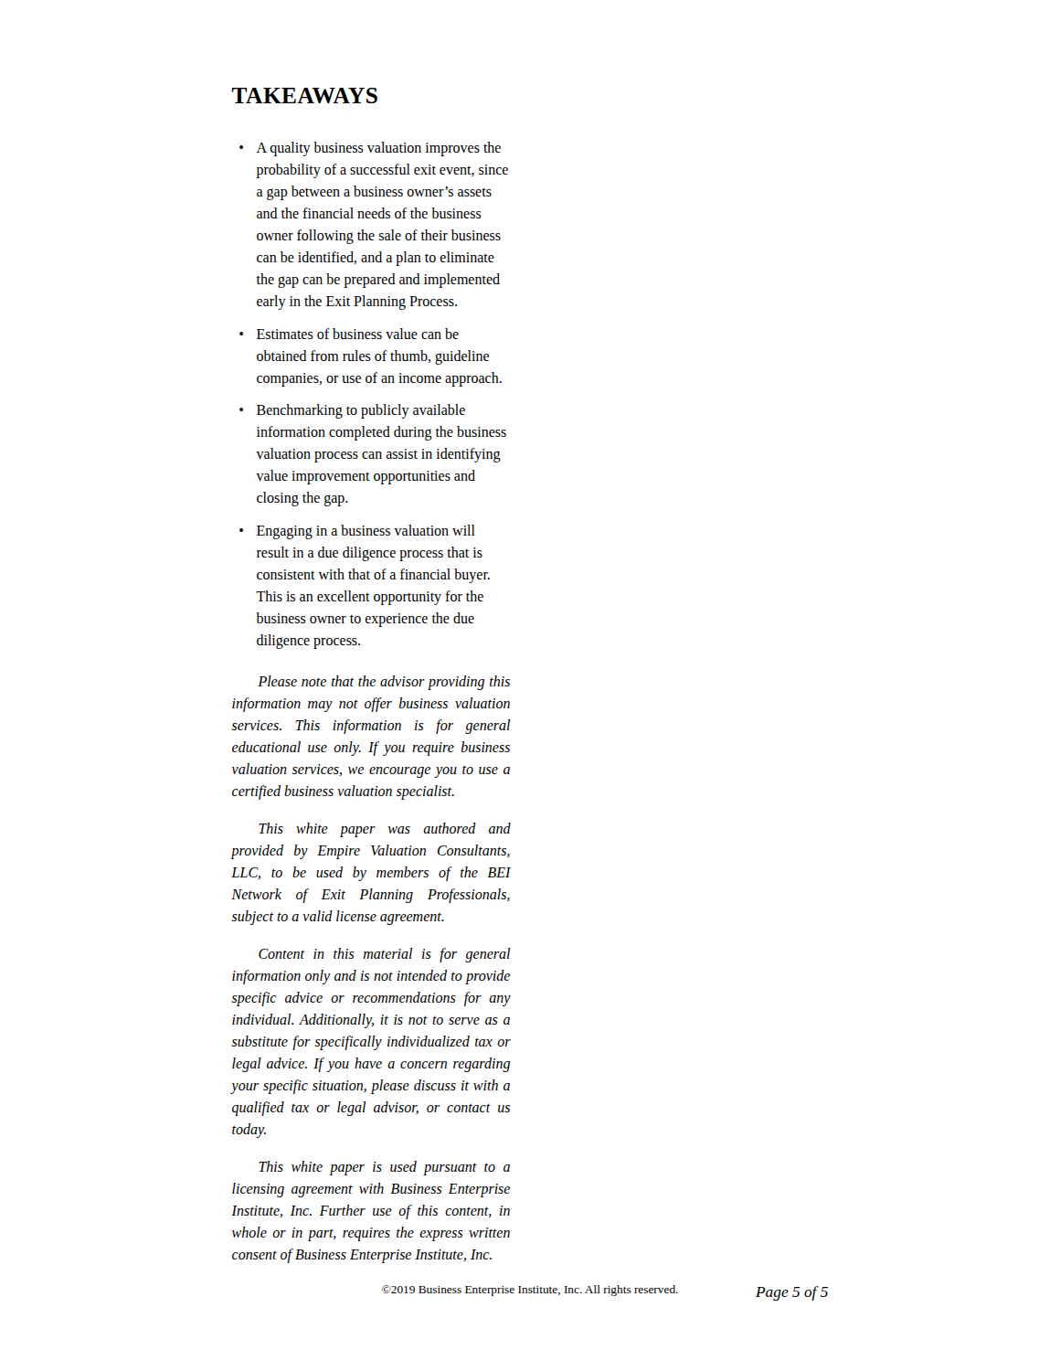TAKEAWAYS
A quality business valuation improves the probability of a successful exit event, since a gap between a business owner’s assets and the financial needs of the business owner following the sale of their business can be identified, and a plan to eliminate the gap can be prepared and implemented early in the Exit Planning Process.
Estimates of business value can be obtained from rules of thumb, guideline companies, or use of an income approach.
Benchmarking to publicly available information completed during the business valuation process can assist in identifying value improvement opportunities and closing the gap.
Engaging in a business valuation will result in a due diligence process that is consistent with that of a financial buyer. This is an excellent opportunity for the business owner to experience the due diligence process.
Please note that the advisor providing this information may not offer business valuation services. This information is for general educational use only. If you require business valuation services, we encourage you to use a certified business valuation specialist.
This white paper was authored and provided by Empire Valuation Consultants, LLC, to be used by members of the BEI Network of Exit Planning Professionals, subject to a valid license agreement.
Content in this material is for general information only and is not intended to provide specific advice or recommendations for any individual. Additionally, it is not to serve as a substitute for specifically individualized tax or legal advice. If you have a concern regarding your specific situation, please discuss it with a qualified tax or legal advisor, or contact us today.
This white paper is used pursuant to a licensing agreement with Business Enterprise Institute, Inc. Further use of this content, in whole or in part, requires the express written consent of Business Enterprise Institute, Inc.
©2019 Business Enterprise Institute, Inc. All rights reserved. Page 5 of 5